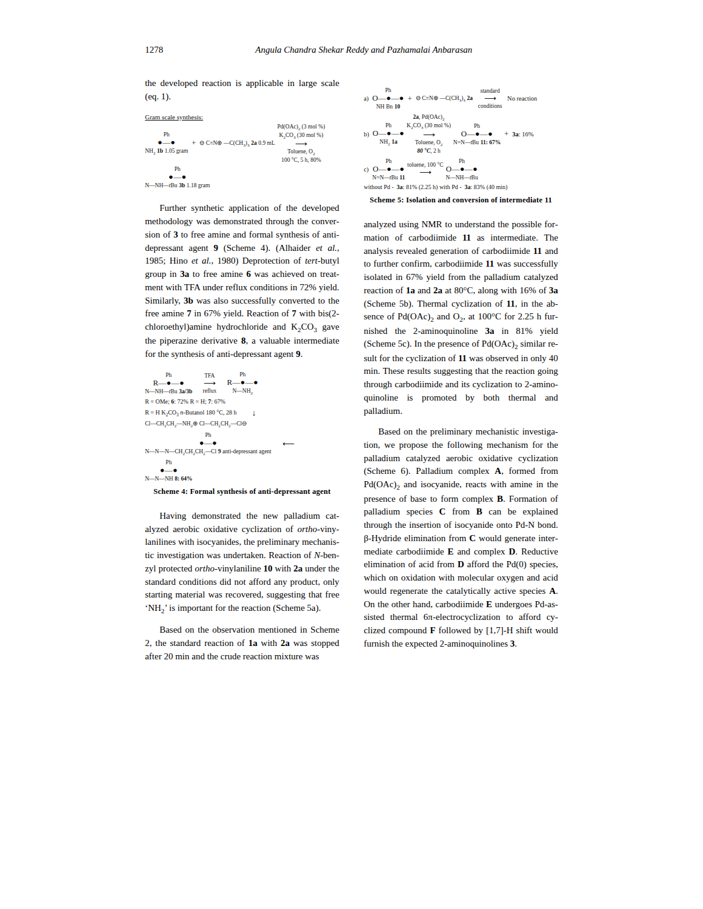1278 Angula Chandra Shekar Reddy and Pazhamalai Anbarasan
the developed reaction is applicable in large scale (eq. 1).
Gram scale synthesis:
Ph ●—● NH2 1b 1.05 gram + ⊖ C≡N⊕ —C(CH3)3 2a 0.9 mL Pd(OAc)2 (3 mol %) K2 CO3 (30 mol %) ⟶ Toluene, O2 100 °C, 5 h, 80% Ph ●—● N—NH—t Bu 3b 1.18 gram
Further synthetic application of the developed methodology was demonstrated through the conversion of 3 to free amine and formal synthesis of anti-depressant agent 9 (Scheme 4). (Alhaider et al., 1985; Hino et al., 1980) Deprotection of tert-butyl group in 3a to free amine 6 was achieved on treatment with TFA under reflux conditions in 72% yield. Similarly, 3b was also successfully converted to the free amine 7 in 67% yield. Reaction of 7 with bis(2-chloroethyl)amine hydrochloride and K2 CO3 gave the piperazine derivative 8, a valuable intermediate for the synthesis of anti-depressant agent 9.
Ph R—●—● N—NH—t Bu 3a/3b TFA ⟶ reflux Ph R—●—● N—NH2 R = OMe; 6: 72% R = H; 7: 67%
R = H K2 CO3 n-Butanol 180 °C, 28 h ↓ Cl—CH2 CH2—NH2⊕ Cl—CH2 CH2—Cl⊖
Ph ●—● N—N—N—CH2 CH2 CH2—Cl 9 anti-depressant agent ⟵ Ph ●—● N—N—NH 8: 64%
Scheme 4: Formal synthesis of anti-depressant agent
Having demonstrated the new palladium catalyzed aerobic oxidative cyclization of ortho-vinylanilines with isocyanides, the preliminary mechanistic investigation was undertaken. Reaction of N-benzyl protected ortho-vinylaniline 10 with 2a under the standard conditions did not afford any product, only starting material was recovered, suggesting that free ‘NH2’ is important for the reaction (Scheme 5a).
Based on the observation mentioned in Scheme 2, the standard reaction of 1a with 2a was stopped after 20 min and the crude reaction mixture was
a) Ph O—●—● NH Bn 10 + ⊖ C≡N⊕ —C(CH3)3 2a standard ⟶ conditions No reaction
b) Ph O—●—● NH2 1a 2a, Pd(OAc)2 K2 CO3 (30 mol %) ⟶ Toluene, O2 80 °C, 2 h Ph O—●—● N=N—t Bu 11: 67% + 3a: 16%
c) Ph O—●—● N=N—t Bu 11 toluene, 100 °C ⟶ Ph O—●—● N—NH—t Bu without Pd - 3a: 81% (2.25 h) with Pd - 3a: 83% (40 min)
Scheme 5: Isolation and conversion of intermediate 11
analyzed using NMR to understand the possible formation of carbodiimide 11 as intermediate. The analysis revealed generation of carbodiimide 11 and to further confirm, carbodiimide 11 was successfully isolated in 67% yield from the palladium catalyzed reaction of 1a and 2a at 80°C, along with 16% of 3a (Scheme 5b). Thermal cyclization of 11, in the absence of Pd(OAc)2 and O2, at 100°C for 2.25 h furnished the 2-aminoquinoline 3a in 81% yield (Scheme 5c). In the presence of Pd(OAc)2 similar result for the cyclization of 11 was observed in only 40 min. These results suggesting that the reaction going through carbodiimide and its cyclization to 2-aminoquinoline is promoted by both thermal and palladium.
Based on the preliminary mechanistic investigation, we propose the following mechanism for the palladium catalyzed aerobic oxidative cyclization (Scheme 6). Palladium complex A, formed from Pd(OAc)2 and isocyanide, reacts with amine in the presence of base to form complex B. Formation of palladium species C from B can be explained through the insertion of isocyanide onto Pd-N bond. β-Hydride elimination from C would generate intermediate carbodiimide E and complex D. Reductive elimination of acid from D afford the Pd(0) species, which on oxidation with molecular oxygen and acid would regenerate the catalytically active species A. On the other hand, carbodiimide E undergoes Pd-assisted thermal 6π-electrocyclization to afford cyclized compound F followed by [1,7]-H shift would furnish the expected 2-aminoquinolines 3.